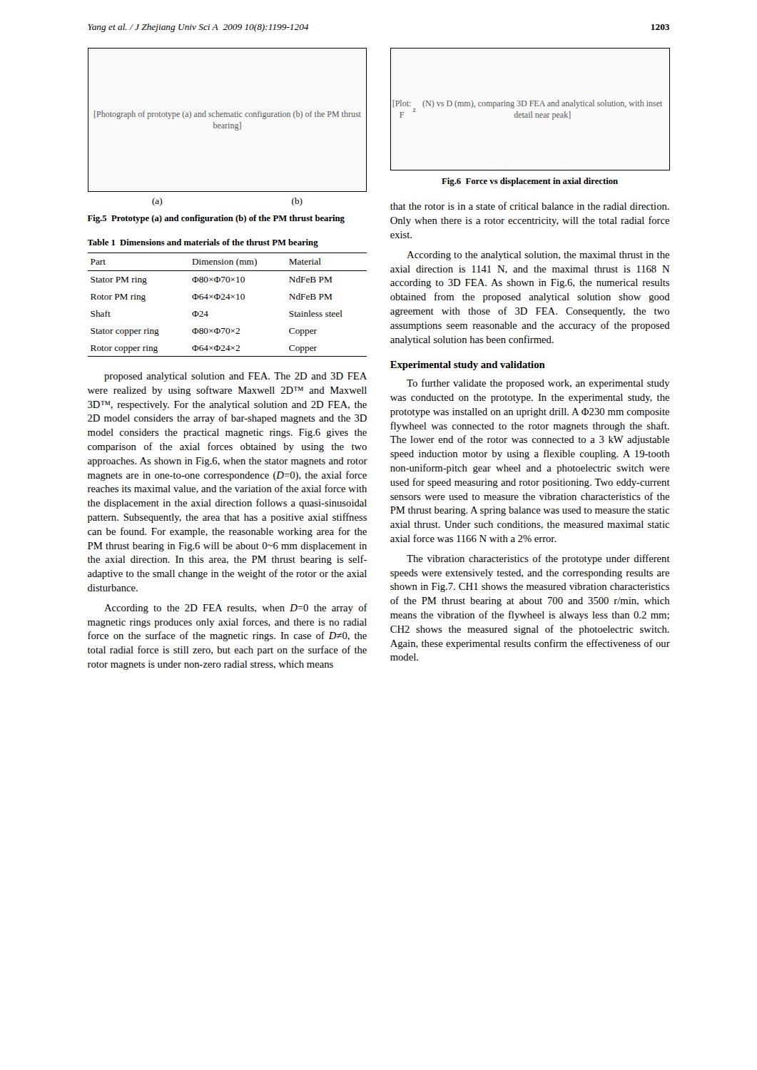Yang et al. / J Zhejiang Univ Sci A 2009 10(8):1199-1204 1203
[Photograph of prototype (a) and schematic configuration (b) of the PM thrust bearing]
(a)(b)
Fig.5 Prototype (a) and configuration (b) of the PM thrust bearing
Table 1 Dimensions and materials of the thrust PM bearing
| Part | Dimension (mm) | Material |
| --- | --- | --- |
| Stator PM ring | Φ80×Φ70×10 | NdFeB PM |
| Rotor PM ring | Φ64×Φ24×10 | NdFeB PM |
| Shaft | Φ24 | Stainless steel |
| Stator copper ring | Φ80×Φ70×2 | Copper |
| Rotor copper ring | Φ64×Φ24×2 | Copper |
proposed analytical solution and FEA. The 2D and 3D FEA were realized by using software Maxwell 2D™ and Maxwell 3D™, respectively. For the analytical solution and 2D FEA, the 2D model considers the array of bar-shaped magnets and the 3D model considers the practical magnetic rings. Fig.6 gives the comparison of the axial forces obtained by using the two approaches. As shown in Fig.6, when the stator magnets and rotor magnets are in one-to-one correspondence (D=0), the axial force reaches its maximal value, and the variation of the axial force with the displacement in the axial direction follows a quasi-sinusoidal pattern. Subsequently, the area that has a positive axial stiffness can be found. For example, the reasonable working area for the PM thrust bearing in Fig.6 will be about 0~6 mm displacement in the axial direction. In this area, the PM thrust bearing is self-adaptive to the small change in the weight of the rotor or the axial disturbance.
According to the 2D FEA results, when D=0 the array of magnetic rings produces only axial forces, and there is no radial force on the surface of the magnetic rings. In case of D≠0, the total radial force is still zero, but each part on the surface of the rotor magnets is under non-zero radial stress, which means
[Plot: Fz (N) vs D (mm), comparing 3D FEA and analytical solution, with inset detail near peak]
Fig.6 Force vs displacement in axial direction
that the rotor is in a state of critical balance in the radial direction. Only when there is a rotor eccentricity, will the total radial force exist.
According to the analytical solution, the maximal thrust in the axial direction is 1141 N, and the maximal thrust is 1168 N according to 3D FEA. As shown in Fig.6, the numerical results obtained from the proposed analytical solution show good agreement with those of 3D FEA. Consequently, the two assumptions seem reasonable and the accuracy of the proposed analytical solution has been confirmed.
Experimental study and validation
To further validate the proposed work, an experimental study was conducted on the prototype. In the experimental study, the prototype was installed on an upright drill. A Φ230 mm composite flywheel was connected to the rotor magnets through the shaft. The lower end of the rotor was connected to a 3 kW adjustable speed induction motor by using a flexible coupling. A 19-tooth non-uniform-pitch gear wheel and a photoelectric switch were used for speed measuring and rotor positioning. Two eddy-current sensors were used to measure the vibration characteristics of the PM thrust bearing. A spring balance was used to measure the static axial thrust. Under such conditions, the measured maximal static axial force was 1166 N with a 2% error.
The vibration characteristics of the prototype under different speeds were extensively tested, and the corresponding results are shown in Fig.7. CH1 shows the measured vibration characteristics of the PM thrust bearing at about 700 and 3500 r/min, which means the vibration of the flywheel is always less than 0.2 mm; CH2 shows the measured signal of the photoelectric switch. Again, these experimental results confirm the effectiveness of our model.